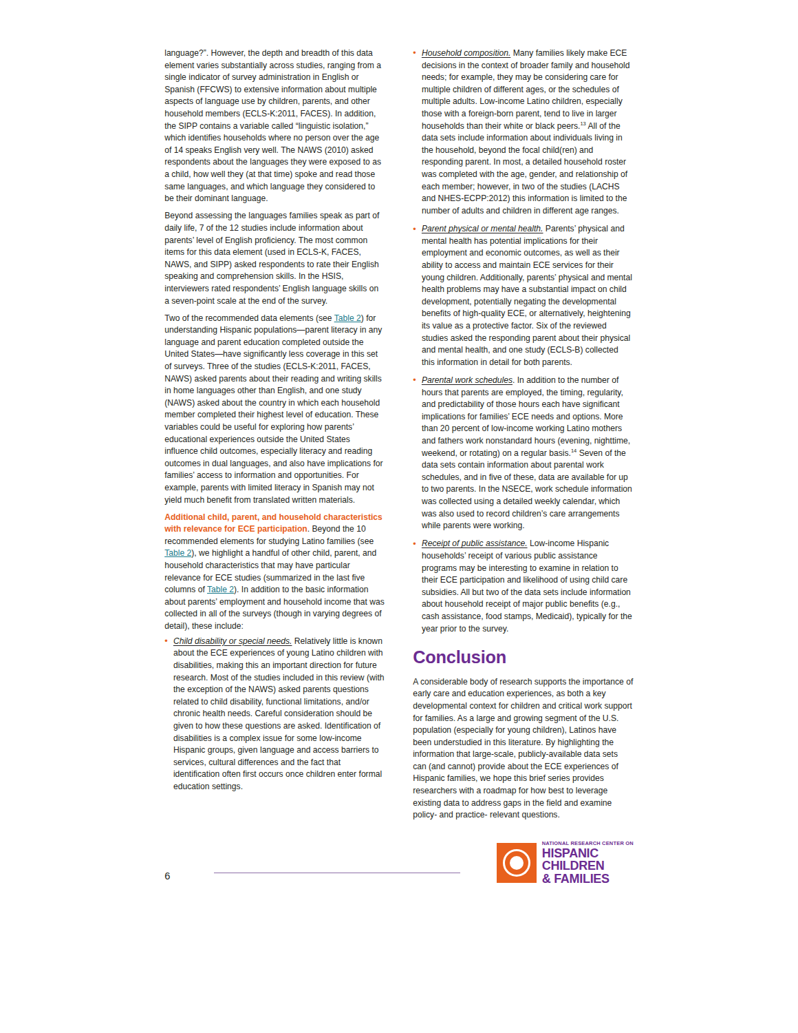language?”. However, the depth and breadth of this data element varies substantially across studies, ranging from a single indicator of survey administration in English or Spanish (FFCWS) to extensive information about multiple aspects of language use by children, parents, and other household members (ECLS-K:2011, FACES). In addition, the SIPP contains a variable called “linguistic isolation,” which identifies households where no person over the age of 14 speaks English very well. The NAWS (2010) asked respondents about the languages they were exposed to as a child, how well they (at that time) spoke and read those same languages, and which language they considered to be their dominant language.
Beyond assessing the languages families speak as part of daily life, 7 of the 12 studies include information about parents’ level of English proficiency. The most common items for this data element (used in ECLS-K, FACES, NAWS, and SIPP) asked respondents to rate their English speaking and comprehension skills. In the HSIS, interviewers rated respondents’ English language skills on a seven-point scale at the end of the survey.
Two of the recommended data elements (see Table 2) for understanding Hispanic populations—parent literacy in any language and parent education completed outside the United States—have significantly less coverage in this set of surveys. Three of the studies (ECLS-K:2011, FACES, NAWS) asked parents about their reading and writing skills in home languages other than English, and one study (NAWS) asked about the country in which each household member completed their highest level of education. These variables could be useful for exploring how parents’ educational experiences outside the United States influence child outcomes, especially literacy and reading outcomes in dual languages, and also have implications for families’ access to information and opportunities. For example, parents with limited literacy in Spanish may not yield much benefit from translated written materials.
Additional child, parent, and household characteristics with relevance for ECE participation. Beyond the 10 recommended elements for studying Latino families (see Table 2), we highlight a handful of other child, parent, and household characteristics that may have particular relevance for ECE studies (summarized in the last five columns of Table 2). In addition to the basic information about parents’ employment and household income that was collected in all of the surveys (though in varying degrees of detail), these include:
Child disability or special needs. Relatively little is known about the ECE experiences of young Latino children with disabilities, making this an important direction for future research. Most of the studies included in this review (with the exception of the NAWS) asked parents questions related to child disability, functional limitations, and/or chronic health needs. Careful consideration should be given to how these questions are asked. Identification of disabilities is a complex issue for some low-income Hispanic groups, given language and access barriers to services, cultural differences and the fact that identification often first occurs once children enter formal education settings.
Household composition. Many families likely make ECE decisions in the context of broader family and household needs; for example, they may be considering care for multiple children of different ages, or the schedules of multiple adults. Low-income Latino children, especially those with a foreign-born parent, tend to live in larger households than their white or black peers.13 All of the data sets include information about individuals living in the household, beyond the focal child(ren) and responding parent. In most, a detailed household roster was completed with the age, gender, and relationship of each member; however, in two of the studies (LACHS and NHES-ECPP:2012) this information is limited to the number of adults and children in different age ranges.
Parent physical or mental health. Parents’ physical and mental health has potential implications for their employment and economic outcomes, as well as their ability to access and maintain ECE services for their young children. Additionally, parents’ physical and mental health problems may have a substantial impact on child development, potentially negating the developmental benefits of high-quality ECE, or alternatively, heightening its value as a protective factor. Six of the reviewed studies asked the responding parent about their physical and mental health, and one study (ECLS-B) collected this information in detail for both parents.
Parental work schedules. In addition to the number of hours that parents are employed, the timing, regularity, and predictability of those hours each have significant implications for families’ ECE needs and options. More than 20 percent of low-income working Latino mothers and fathers work nonstandard hours (evening, nighttime, weekend, or rotating) on a regular basis.14 Seven of the data sets contain information about parental work schedules, and in five of these, data are available for up to two parents. In the NSECE, work schedule information was collected using a detailed weekly calendar, which was also used to record children’s care arrangements while parents were working.
Receipt of public assistance. Low-income Hispanic households’ receipt of various public assistance programs may be interesting to examine in relation to their ECE participation and likelihood of using child care subsidies. All but two of the data sets include information about household receipt of major public benefits (e.g., cash assistance, food stamps, Medicaid), typically for the year prior to the survey.
Conclusion
A considerable body of research supports the importance of early care and education experiences, as both a key developmental context for children and critical work support for families. As a large and growing segment of the U.S. population (especially for young children), Latinos have been understudied in this literature. By highlighting the information that large-scale, publicly-available data sets can (and cannot) provide about the ECE experiences of Hispanic families, we hope this brief series provides researchers with a roadmap for how best to leverage existing data to address gaps in the field and examine policy- and practice- relevant questions.
6
National Research Center on Hispanic Children & Families